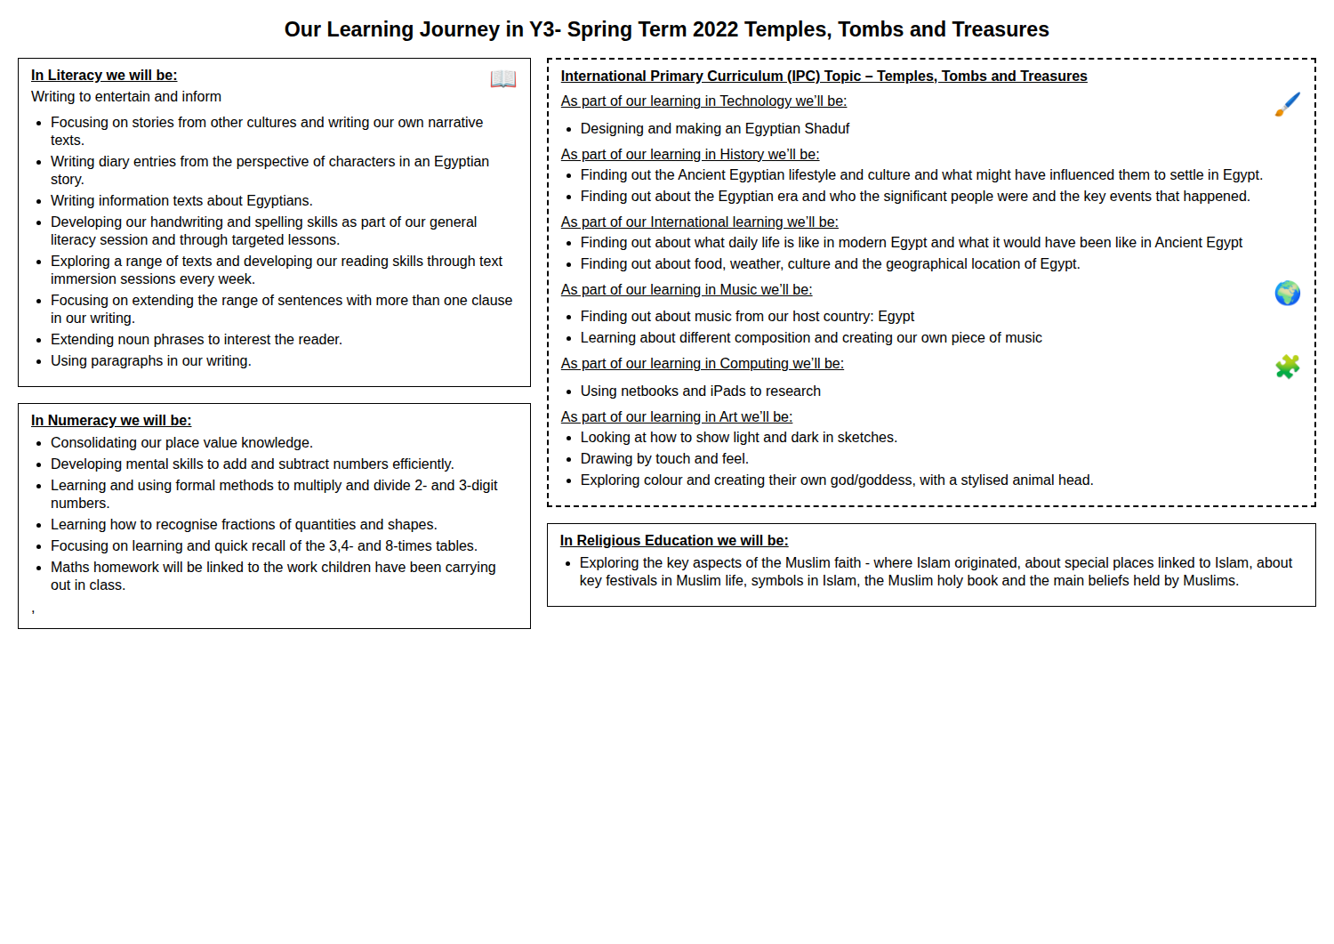Our Learning Journey in Y3- Spring Term 2022 Temples, Tombs and Treasures
📖
In Literacy we will be:
Writing to entertain and inform
Focusing on stories from other cultures and writing our own narrative texts.
Writing diary entries from the perspective of characters in an Egyptian story.
Writing information texts about Egyptians.
Developing our handwriting and spelling skills as part of our general literacy session and through targeted lessons.
Exploring a range of texts and developing our reading skills through text immersion sessions every week.
Focusing on extending the range of sentences with more than one clause in our writing.
Extending noun phrases to interest the reader.
Using paragraphs in our writing.
In Numeracy we will be:
Consolidating our place value knowledge.
Developing mental skills to add and subtract numbers efficiently.
Learning and using formal methods to multiply and divide 2- and 3-digit numbers.
Learning how to recognise fractions of quantities and shapes.
Focusing on learning and quick recall of the 3,4- and 8-times tables.
Maths homework will be linked to the work children have been carrying out in class.
,
International Primary Curriculum (IPC) Topic – Temples, Tombs and Treasures
🖌️
As part of our learning in Technology we’ll be:
Designing and making an Egyptian Shaduf
As part of our learning in History we’ll be:
Finding out the Ancient Egyptian lifestyle and culture and what might have influenced them to settle in Egypt.
Finding out about the Egyptian era and who the significant people were and the key events that happened.
As part of our International learning we’ll be:
Finding out about what daily life is like in modern Egypt and what it would have been like in Ancient Egypt
Finding out about food, weather, culture and the geographical location of Egypt.
🌍
As part of our learning in Music we’ll be:
Finding out about music from our host country: Egypt
Learning about different composition and creating our own piece of music
🧩
As part of our learning in Computing we’ll be:
Using netbooks and iPads to research
As part of our learning in Art we’ll be:
Looking at how to show light and dark in sketches.
Drawing by touch and feel.
Exploring colour and creating their own god/goddess, with a stylised animal head.
In Religious Education we will be:
Exploring the key aspects of the Muslim faith - where Islam originated, about special places linked to Islam, about key festivals in Muslim life, symbols in Islam, the Muslim holy book and the main beliefs held by Muslims.